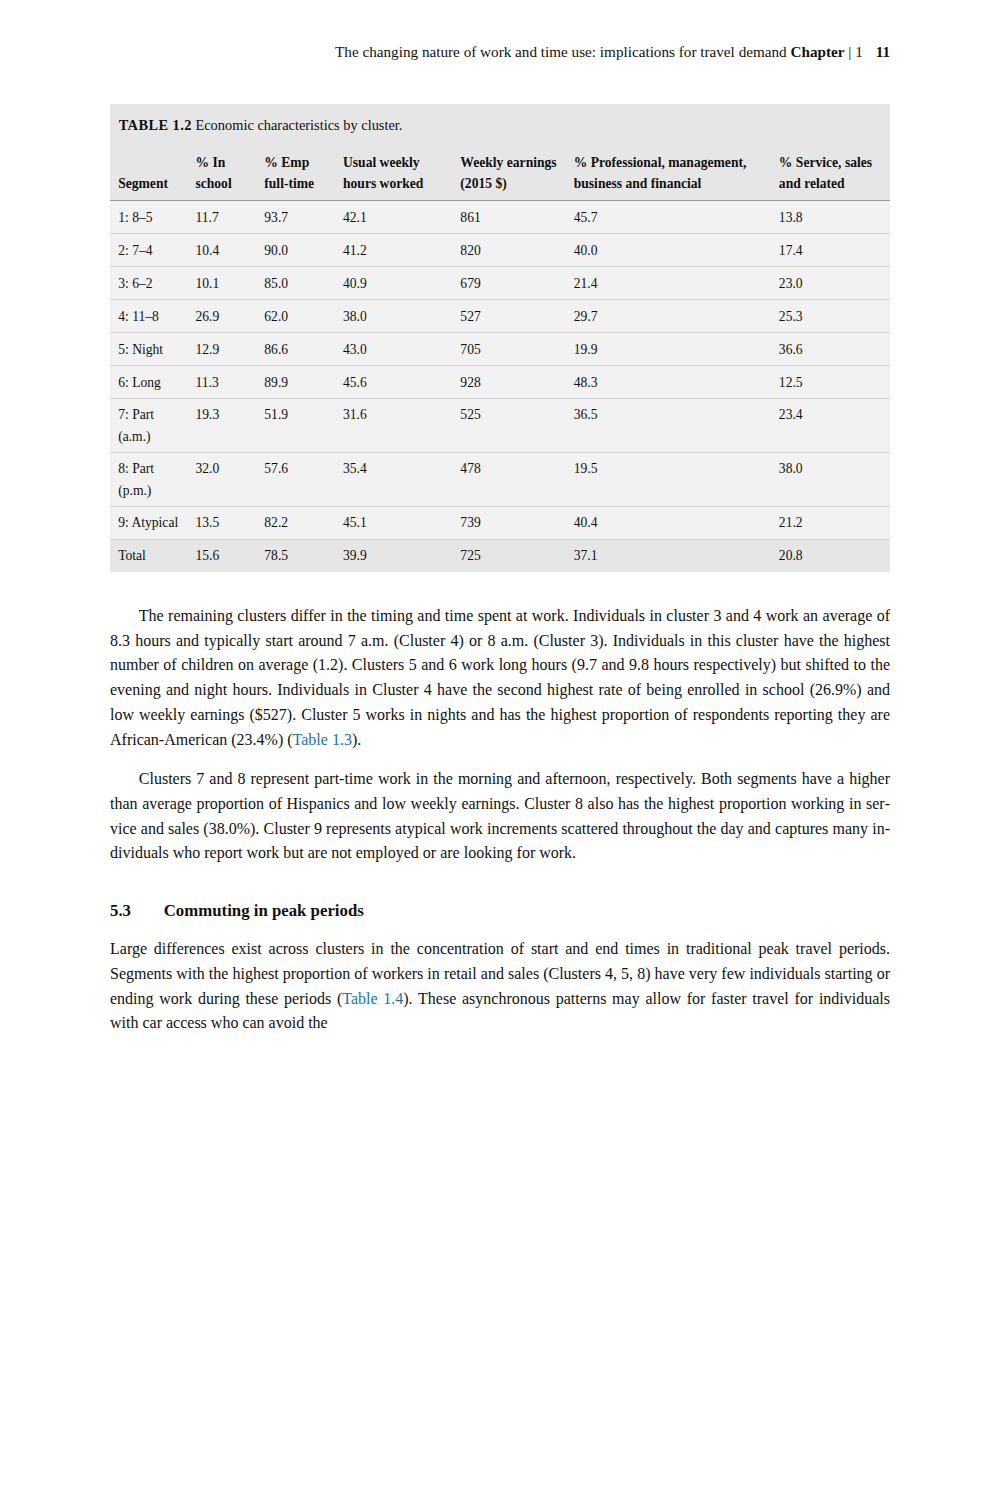The changing nature of work and time use: implications for travel demand Chapter | 1 11
TABLE 1.2 Economic characteristics by cluster.
| Segment | % In school | % Emp full-time | Usual weekly hours worked | Weekly earnings (2015 $) | % Professional, management, business and financial | % Service, sales and related |
| --- | --- | --- | --- | --- | --- | --- |
| 1: 8–5 | 11.7 | 93.7 | 42.1 | 861 | 45.7 | 13.8 |
| 2: 7–4 | 10.4 | 90.0 | 41.2 | 820 | 40.0 | 17.4 |
| 3: 6–2 | 10.1 | 85.0 | 40.9 | 679 | 21.4 | 23.0 |
| 4: 11–8 | 26.9 | 62.0 | 38.0 | 527 | 29.7 | 25.3 |
| 5: Night | 12.9 | 86.6 | 43.0 | 705 | 19.9 | 36.6 |
| 6: Long | 11.3 | 89.9 | 45.6 | 928 | 48.3 | 12.5 |
| 7: Part (a.m.) | 19.3 | 51.9 | 31.6 | 525 | 36.5 | 23.4 |
| 8: Part (p.m.) | 32.0 | 57.6 | 35.4 | 478 | 19.5 | 38.0 |
| 9: Atypical | 13.5 | 82.2 | 45.1 | 739 | 40.4 | 21.2 |
| Total | 15.6 | 78.5 | 39.9 | 725 | 37.1 | 20.8 |
The remaining clusters differ in the timing and time spent at work. Individuals in cluster 3 and 4 work an average of 8.3 hours and typically start around 7 a.m. (Cluster 4) or 8 a.m. (Cluster 3). Individuals in this cluster have the highest number of children on average (1.2). Clusters 5 and 6 work long hours (9.7 and 9.8 hours respectively) but shifted to the evening and night hours. Individuals in Cluster 4 have the second highest rate of being enrolled in school (26.9%) and low weekly earnings ($527). Cluster 5 works in nights and has the highest proportion of respondents reporting they are African-American (23.4%) (Table 1.3).
Clusters 7 and 8 represent part-time work in the morning and afternoon, respectively. Both segments have a higher than average proportion of Hispanics and low weekly earnings. Cluster 8 also has the highest proportion working in service and sales (38.0%). Cluster 9 represents atypical work increments scattered throughout the day and captures many individuals who report work but are not employed or are looking for work.
5.3 Commuting in peak periods
Large differences exist across clusters in the concentration of start and end times in traditional peak travel periods. Segments with the highest proportion of workers in retail and sales (Clusters 4, 5, 8) have very few individuals starting or ending work during these periods (Table 1.4). These asynchronous patterns may allow for faster travel for individuals with car access who can avoid the